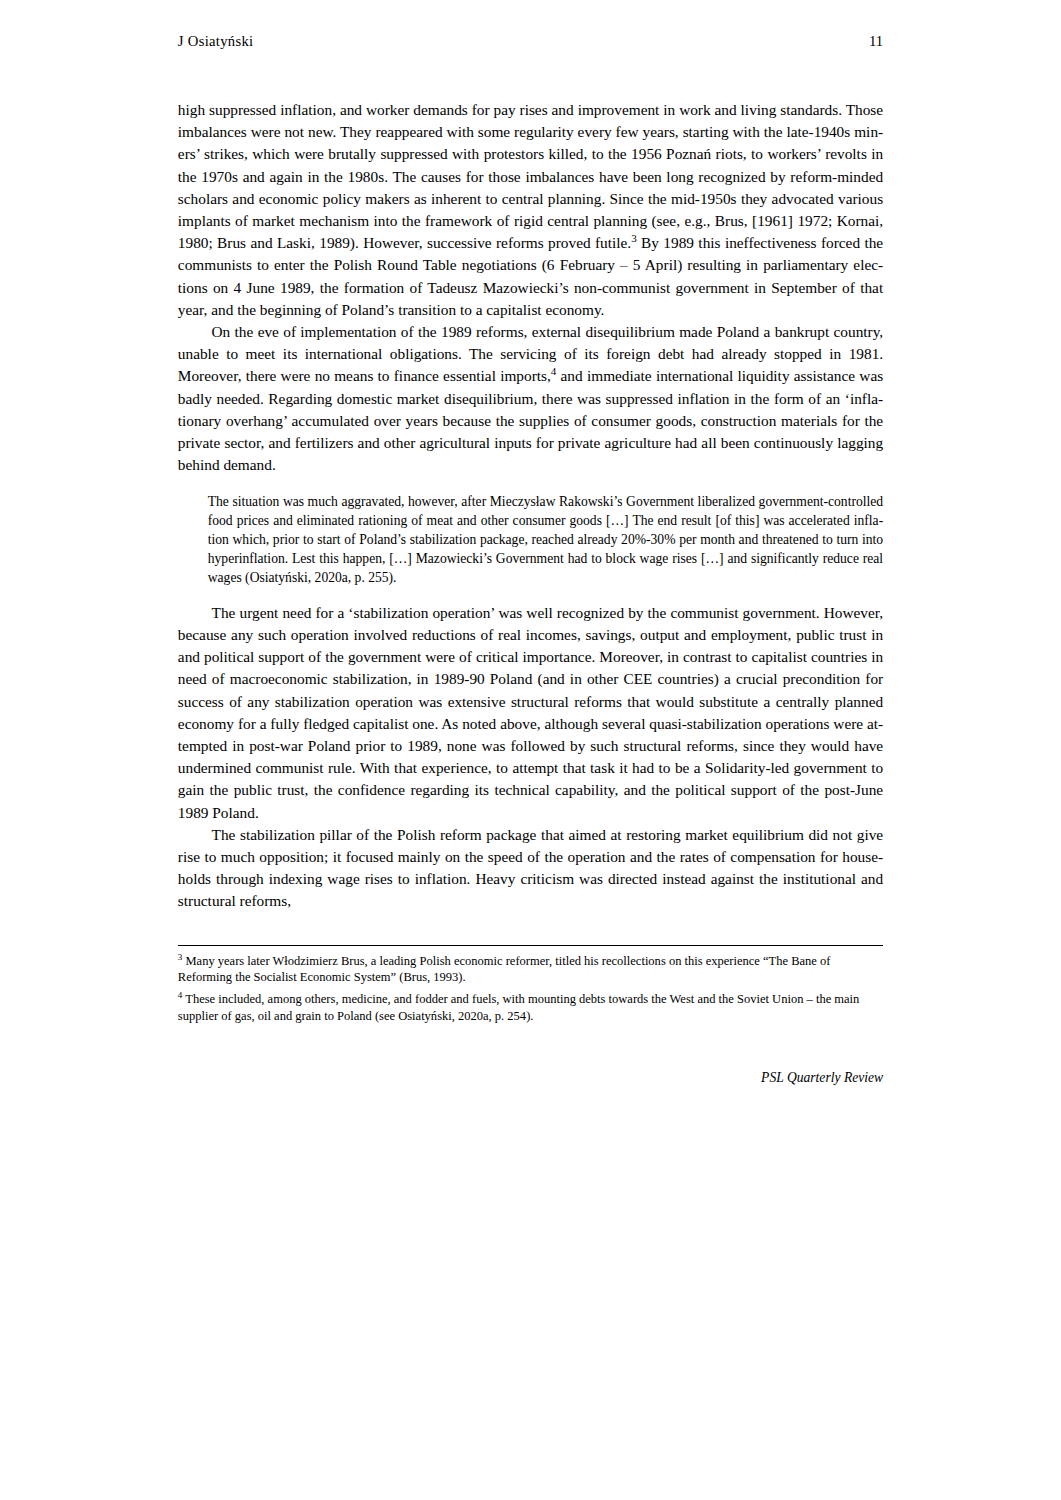J Osiatyński 11
high suppressed inflation, and worker demands for pay rises and improvement in work and living standards. Those imbalances were not new. They reappeared with some regularity every few years, starting with the late-1940s miners’ strikes, which were brutally suppressed with protestors killed, to the 1956 Poznań riots, to workers’ revolts in the 1970s and again in the 1980s. The causes for those imbalances have been long recognized by reform-minded scholars and economic policy makers as inherent to central planning. Since the mid-1950s they advocated various implants of market mechanism into the framework of rigid central planning (see, e.g., Brus, [1961] 1972; Kornai, 1980; Brus and Laski, 1989). However, successive reforms proved futile.3 By 1989 this ineffectiveness forced the communists to enter the Polish Round Table negotiations (6 February – 5 April) resulting in parliamentary elections on 4 June 1989, the formation of Tadeusz Mazowiecki’s non-communist government in September of that year, and the beginning of Poland’s transition to a capitalist economy.
On the eve of implementation of the 1989 reforms, external disequilibrium made Poland a bankrupt country, unable to meet its international obligations. The servicing of its foreign debt had already stopped in 1981. Moreover, there were no means to finance essential imports,4 and immediate international liquidity assistance was badly needed. Regarding domestic market disequilibrium, there was suppressed inflation in the form of an ‘inflationary overhang’ accumulated over years because the supplies of consumer goods, construction materials for the private sector, and fertilizers and other agricultural inputs for private agriculture had all been continuously lagging behind demand.
The situation was much aggravated, however, after Mieczysław Rakowski’s Government liberalized government-controlled food prices and eliminated rationing of meat and other consumer goods […] The end result [of this] was accelerated inflation which, prior to start of Poland’s stabilization package, reached already 20%-30% per month and threatened to turn into hyperinflation. Lest this happen, […] Mazowiecki’s Government had to block wage rises […] and significantly reduce real wages (Osiatyński, 2020a, p. 255).
The urgent need for a ‘stabilization operation’ was well recognized by the communist government. However, because any such operation involved reductions of real incomes, savings, output and employment, public trust in and political support of the government were of critical importance. Moreover, in contrast to capitalist countries in need of macroeconomic stabilization, in 1989-90 Poland (and in other CEE countries) a crucial precondition for success of any stabilization operation was extensive structural reforms that would substitute a centrally planned economy for a fully fledged capitalist one. As noted above, although several quasi-stabilization operations were attempted in post-war Poland prior to 1989, none was followed by such structural reforms, since they would have undermined communist rule. With that experience, to attempt that task it had to be a Solidarity-led government to gain the public trust, the confidence regarding its technical capability, and the political support of the post-June 1989 Poland.
The stabilization pillar of the Polish reform package that aimed at restoring market equilibrium did not give rise to much opposition; it focused mainly on the speed of the operation and the rates of compensation for households through indexing wage rises to inflation. Heavy criticism was directed instead against the institutional and structural reforms,
3 Many years later Włodzimierz Brus, a leading Polish economic reformer, titled his recollections on this experience “The Bane of Reforming the Socialist Economic System” (Brus, 1993).
4 These included, among others, medicine, and fodder and fuels, with mounting debts towards the West and the Soviet Union – the main supplier of gas, oil and grain to Poland (see Osiatyński, 2020a, p. 254).
PSL Quarterly Review